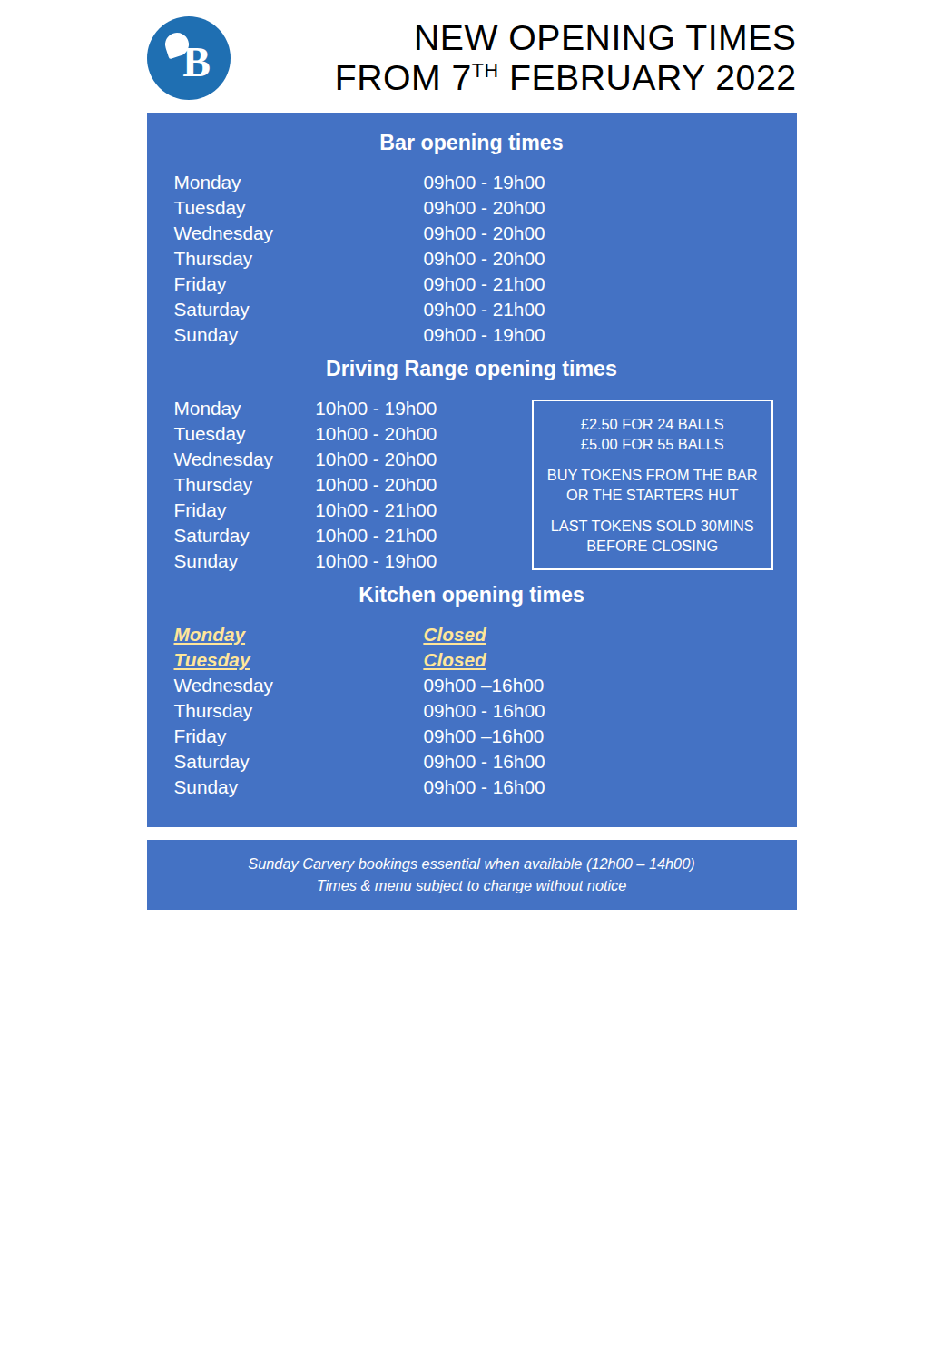B
NEW OPENING TIMES
FROM 7TH FEBRUARY 2022
Bar opening times
| Monday | 09h00 - 19h00 |
| Tuesday | 09h00 - 20h00 |
| Wednesday | 09h00 - 20h00 |
| Thursday | 09h00 - 20h00 |
| Friday | 09h00 - 21h00 |
| Saturday | 09h00 - 21h00 |
| Sunday | 09h00 - 19h00 |
Driving Range opening times
| Monday | 10h00 - 19h00 |
| Tuesday | 10h00 - 20h00 |
| Wednesday | 10h00 - 20h00 |
| Thursday | 10h00 - 20h00 |
| Friday | 10h00 - 21h00 |
| Saturday | 10h00 - 21h00 |
| Sunday | 10h00 - 19h00 |
£2.50 for 24 balls
£5.00 for 55 balls
Buy tokens from the bar or the starters hut
Last tokens sold 30mins before closing
Kitchen opening times
| Monday | Closed |
| Tuesday | Closed |
| Wednesday | 09h00 –16h00 |
| Thursday | 09h00 - 16h00 |
| Friday | 09h00 –16h00 |
| Saturday | 09h00 - 16h00 |
| Sunday | 09h00 - 16h00 |
Sunday Carvery bookings essential when available (12h00 – 14h00)
Times & menu subject to change without notice